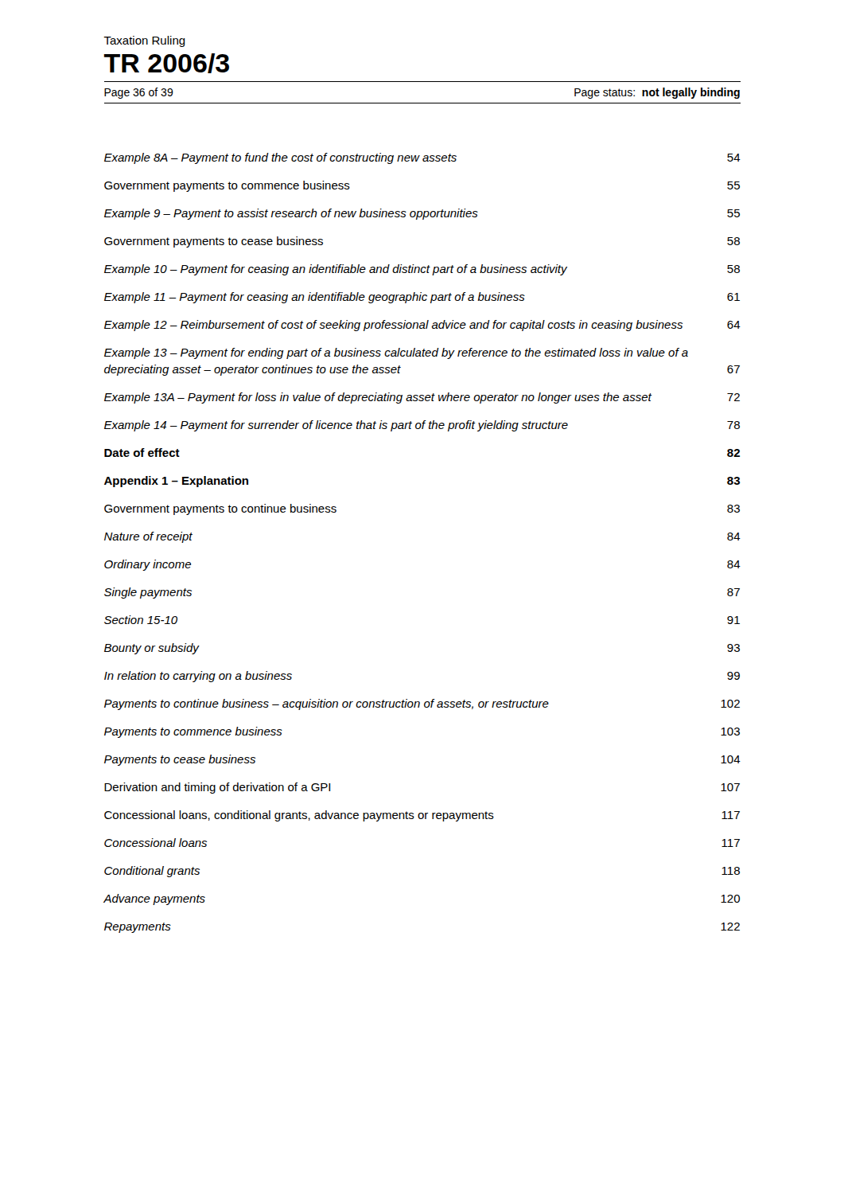Taxation Ruling
TR 2006/3
Page 36 of 39 Page status: not legally binding
| Example 8A – Payment to fund the cost of constructing new assets | 54 |
| Government payments to commence business | 55 |
| Example 9 – Payment to assist research of new business opportunities | 55 |
| Government payments to cease business | 58 |
| Example 10 – Payment for ceasing an identifiable and distinct part of a business activity | 58 |
| Example 11 – Payment for ceasing an identifiable geographic part of a business | 61 |
| Example 12 – Reimbursement of cost of seeking professional advice and for capital costs in ceasing business | 64 |
| Example 13 – Payment for ending part of a business calculated by reference to the estimated loss in value of a depreciating asset – operator continues to use the asset | 67 |
| Example 13A – Payment for loss in value of depreciating asset where operator no longer uses the asset | 72 |
| Example 14 – Payment for surrender of licence that is part of the profit yielding structure | 78 |
| Date of effect | 82 |
| Appendix 1 – Explanation | 83 |
| Government payments to continue business | 83 |
| Nature of receipt | 84 |
| Ordinary income | 84 |
| Single payments | 87 |
| Section 15-10 | 91 |
| Bounty or subsidy | 93 |
| In relation to carrying on a business | 99 |
| Payments to continue business – acquisition or construction of assets, or restructure | 102 |
| Payments to commence business | 103 |
| Payments to cease business | 104 |
| Derivation and timing of derivation of a GPI | 107 |
| Concessional loans, conditional grants, advance payments or repayments | 117 |
| Concessional loans | 117 |
| Conditional grants | 118 |
| Advance payments | 120 |
| Repayments | 122 |